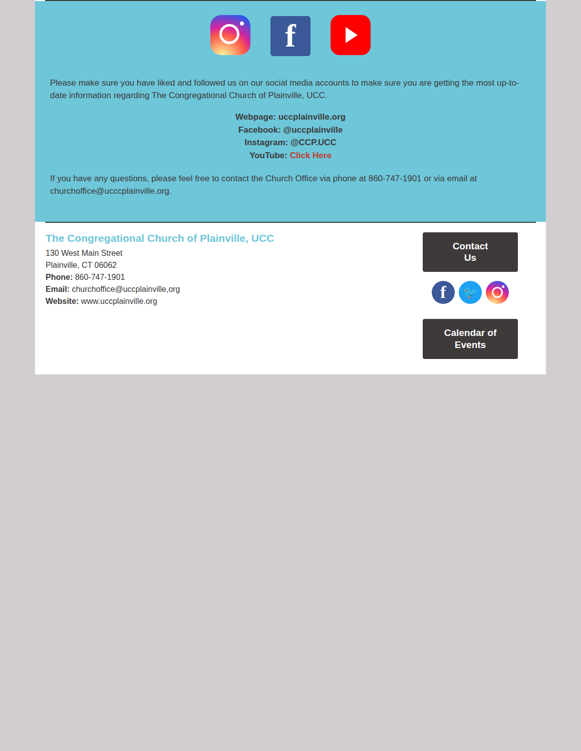f
Please make sure you have liked and followed us on our social media accounts to make sure you are getting the most up-to-date information regarding The Congregational Church of Plainville, UCC.
Webpage: uccplainville.org
Facebook: @uccplainville
Instagram: @CCP.UCC
YouTube: Click Here
If you have any questions, please feel free to contact the Church Office via phone at 860-747-1901 or via email at churchoffice@ucccplainville.org.
| The Congregational Church of Plainville, UCC 130 West Main Street Plainville, CT 06062 Phone: 860-747-1901 Email: churchoffice@uccplainville,org Website: www.uccplainville.org | Contact Us f 🐦 Calendar of Events |